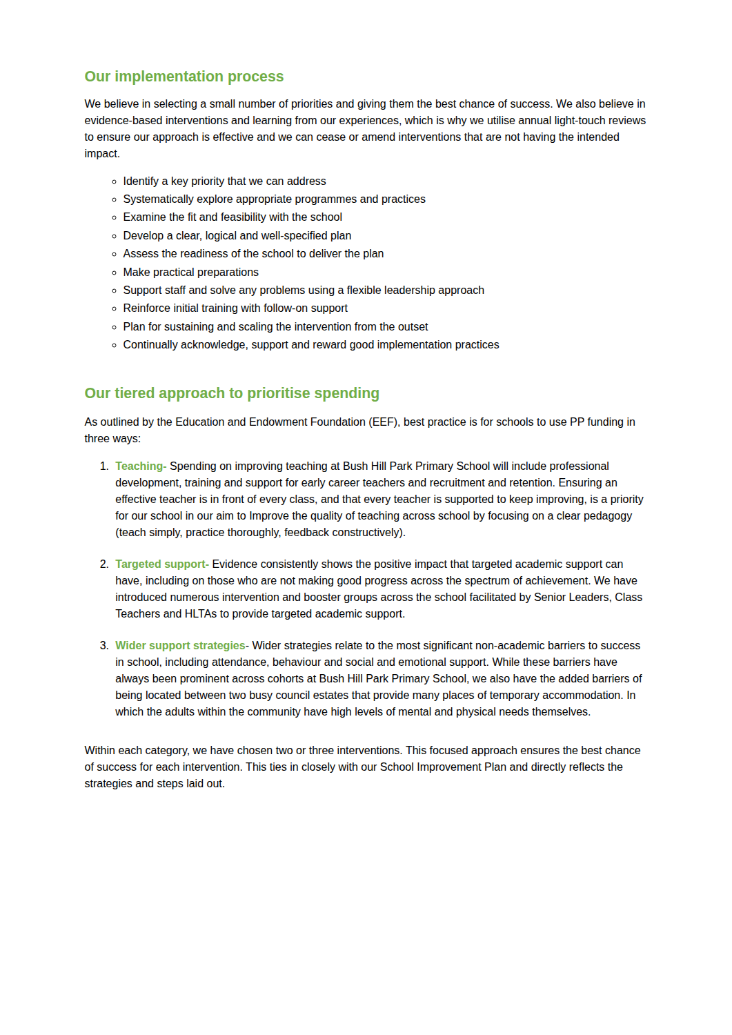Our implementation process
We believe in selecting a small number of priorities and giving them the best chance of success. We also believe in evidence-based interventions and learning from our experiences, which is why we utilise annual light-touch reviews to ensure our approach is effective and we can cease or amend interventions that are not having the intended impact.
Identify a key priority that we can address
Systematically explore appropriate programmes and practices
Examine the fit and feasibility with the school
Develop a clear, logical and well-specified plan
Assess the readiness of the school to deliver the plan
Make practical preparations
Support staff and solve any problems using a flexible leadership approach
Reinforce initial training with follow-on support
Plan for sustaining and scaling the intervention from the outset
Continually acknowledge, support and reward good implementation practices
Our tiered approach to prioritise spending
As outlined by the Education and Endowment Foundation (EEF), best practice is for schools to use PP funding in three ways:
Teaching- Spending on improving teaching at Bush Hill Park Primary School will include professional development, training and support for early career teachers and recruitment and retention. Ensuring an effective teacher is in front of every class, and that every teacher is supported to keep improving, is a priority for our school in our aim to Improve the quality of teaching across school by focusing on a clear pedagogy (teach simply, practice thoroughly, feedback constructively).
Targeted support- Evidence consistently shows the positive impact that targeted academic support can have, including on those who are not making good progress across the spectrum of achievement. We have introduced numerous intervention and booster groups across the school facilitated by Senior Leaders, Class Teachers and HLTAs to provide targeted academic support.
Wider support strategies- Wider strategies relate to the most significant non-academic barriers to success in school, including attendance, behaviour and social and emotional support. While these barriers have always been prominent across cohorts at Bush Hill Park Primary School, we also have the added barriers of being located between two busy council estates that provide many places of temporary accommodation. In which the adults within the community have high levels of mental and physical needs themselves.
Within each category, we have chosen two or three interventions. This focused approach ensures the best chance of success for each intervention. This ties in closely with our School Improvement Plan and directly reflects the strategies and steps laid out.